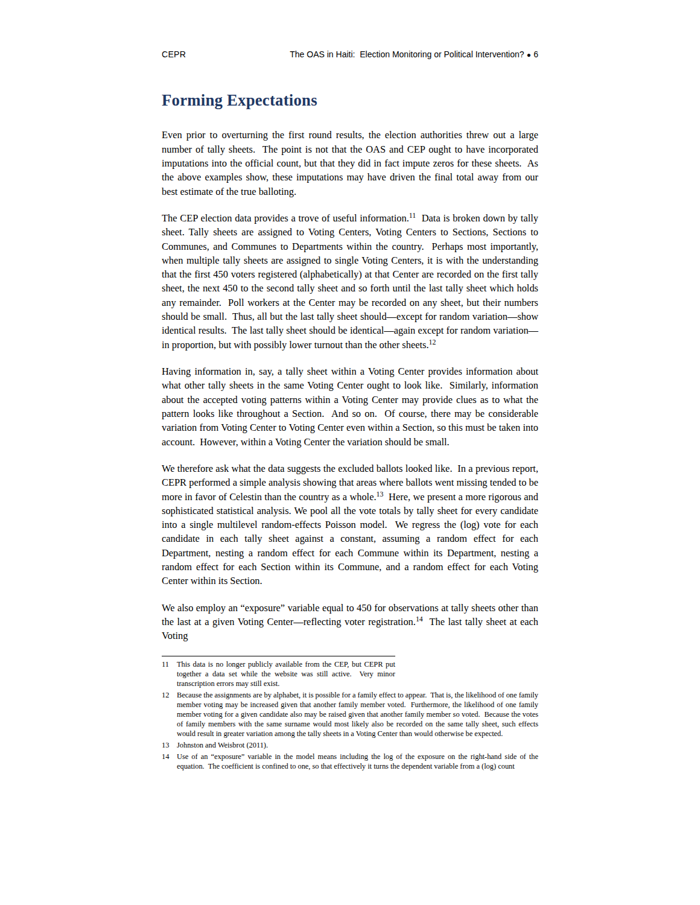CEPR
The OAS in Haiti: Election Monitoring or Political Intervention?●6
Forming Expectations
Even prior to overturning the first round results, the election authorities threw out a large number of tally sheets. The point is not that the OAS and CEP ought to have incorporated imputations into the official count, but that they did in fact impute zeros for these sheets. As the above examples show, these imputations may have driven the final total away from our best estimate of the true balloting.
The CEP election data provides a trove of useful information.11 Data is broken down by tally sheet. Tally sheets are assigned to Voting Centers, Voting Centers to Sections, Sections to Communes, and Communes to Departments within the country. Perhaps most importantly, when multiple tally sheets are assigned to single Voting Centers, it is with the understanding that the first 450 voters registered (alphabetically) at that Center are recorded on the first tally sheet, the next 450 to the second tally sheet and so forth until the last tally sheet which holds any remainder. Poll workers at the Center may be recorded on any sheet, but their numbers should be small. Thus, all but the last tally sheet should—except for random variation—show identical results. The last tally sheet should be identical—again except for random variation—in proportion, but with possibly lower turnout than the other sheets.12
Having information in, say, a tally sheet within a Voting Center provides information about what other tally sheets in the same Voting Center ought to look like. Similarly, information about the accepted voting patterns within a Voting Center may provide clues as to what the pattern looks like throughout a Section. And so on. Of course, there may be considerable variation from Voting Center to Voting Center even within a Section, so this must be taken into account. However, within a Voting Center the variation should be small.
We therefore ask what the data suggests the excluded ballots looked like. In a previous report, CEPR performed a simple analysis showing that areas where ballots went missing tended to be more in favor of Celestin than the country as a whole.13 Here, we present a more rigorous and sophisticated statistical analysis. We pool all the vote totals by tally sheet for every candidate into a single multilevel random-effects Poisson model. We regress the (log) vote for each candidate in each tally sheet against a constant, assuming a random effect for each Department, nesting a random effect for each Commune within its Department, nesting a random effect for each Section within its Commune, and a random effect for each Voting Center within its Section.
We also employ an “exposure” variable equal to 450 for observations at tally sheets other than the last at a given Voting Center—reflecting voter registration.14 The last tally sheet at each Voting
11 This data is no longer publicly available from the CEP, but CEPR put together a data set while the website was still active. Very minor transcription errors may still exist.
12 Because the assignments are by alphabet, it is possible for a family effect to appear. That is, the likelihood of one family member voting may be increased given that another family member voted. Furthermore, the likelihood of one family member voting for a given candidate also may be raised given that another family member so voted. Because the votes of family members with the same surname would most likely also be recorded on the same tally sheet, such effects would result in greater variation among the tally sheets in a Voting Center than would otherwise be expected.
13 Johnston and Weisbrot (2011).
14 Use of an “exposure” variable in the model means including the log of the exposure on the right-hand side of the equation. The coefficient is confined to one, so that effectively it turns the dependent variable from a (log) count